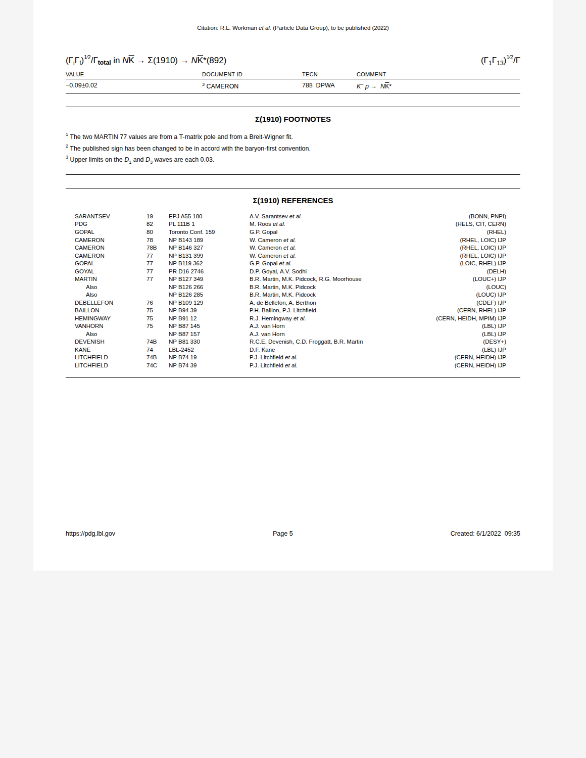Citation: R.L. Workman et al. (Particle Data Group), to be published (2022)
(ΓiΓf)1⁄2/Γtotal in NK → Σ(1910) → NK*(892)
(Γ1Γ13)1⁄2/Γ
| VALUE | DOCUMENT ID | TECN | COMMENT |
| --- | --- | --- | --- |
| −0.09±0.02 | 3 CAMERON | 78 B DPWA | K − p → N K * |
Σ(1910) FOOTNOTES
1 The two MARTIN 77 values are from a T-matrix pole and from a Breit-Wigner fit.
2 The published sign has been changed to be in accord with the baryon-first convention.
3 Upper limits on the D1 and D3 waves are each 0.03.
Σ(1910) REFERENCES
| SARANTSEV | 19 | EPJ A55 180 | A.V. Sarantsev et al. | (BONN, PNPI) |
| PDG | 82 | PL 111B 1 | M. Roos et al. | (HELS, CIT, CERN) |
| GOPAL | 80 | Toronto Conf. 159 | G.P. Gopal | (RHEL) |
| CAMERON | 78 | NP B143 189 | W. Cameron et al. | (RHEL, LOIC) IJP |
| CAMERON | 78B | NP B146 327 | W. Cameron et al. | (RHEL, LOIC) IJP |
| CAMERON | 77 | NP B131 399 | W. Cameron et al. | (RHEL, LOIC) IJP |
| GOPAL | 77 | NP B119 362 | G.P. Gopal et al. | (LOIC, RHEL) IJP |
| GOYAL | 77 | PR D16 2746 | D.P. Goyal, A.V. Sodhi | (DELH) |
| MARTIN | 77 | NP B127 349 | B.R. Martin, M.K. Pidcock, R.G. Moorhouse | (LOUC+) IJP |
| Also | | NP B126 266 | B.R. Martin, M.K. Pidcock | (LOUC) |
| Also | | NP B126 285 | B.R. Martin, M.K. Pidcock | (LOUC) IJP |
| DEBELLEFON | 76 | NP B109 129 | A. de Bellefon, A. Berthon | (CDEF) IJP |
| BAILLON | 75 | NP B94 39 | P.H. Baillon, P.J. Litchfield | (CERN, RHEL) IJP |
| HEMINGWAY | 75 | NP B91 12 | R.J. Hemingway et al. | (CERN, HEIDH, MPIM) IJP |
| VANHORN | 75 | NP B87 145 | A.J. van Horn | (LBL) IJP |
| Also | | NP B87 157 | A.J. van Horn | (LBL) IJP |
| DEVENISH | 74B | NP B81 330 | R.C.E. Devenish, C.D. Froggatt, B.R. Martin | (DESY+) |
| KANE | 74 | LBL-2452 | D.F. Kane | (LBL) IJP |
| LITCHFIELD | 74B | NP B74 19 | P.J. Litchfield et al. | (CERN, HEIDH) IJP |
| LITCHFIELD | 74C | NP B74 39 | P.J. Litchfield et al. | (CERN, HEIDH) IJP |
https://pdg.lbl.gov
Page 5
Created: 6/1/2022 09:35